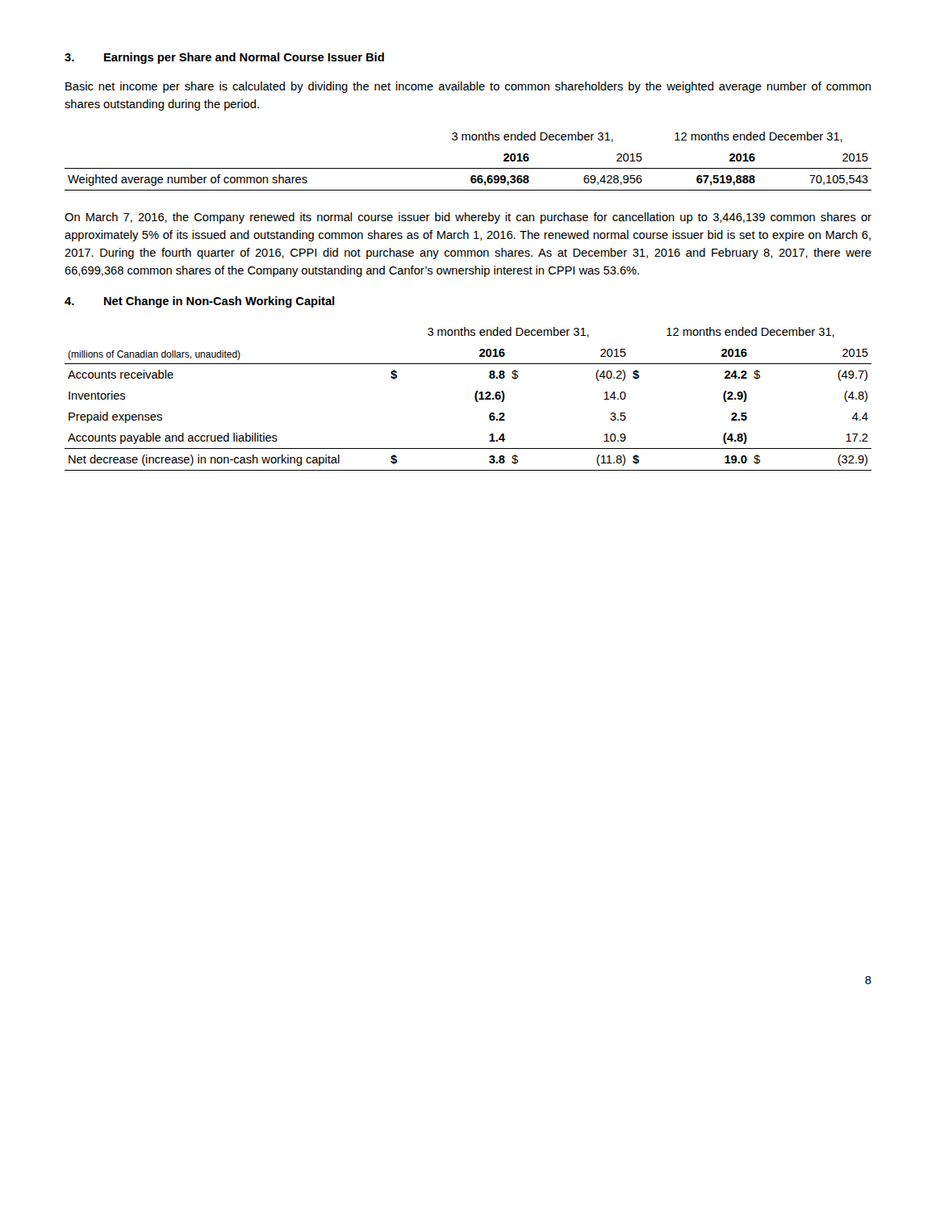3. Earnings per Share and Normal Course Issuer Bid
Basic net income per share is calculated by dividing the net income available to common shareholders by the weighted average number of common shares outstanding during the period.
| | 3 months ended December 31, | 12 months ended December 31, |
| | 2016 | 2015 | 2016 | 2015 |
| Weighted average number of common shares | 66,699,368 | 69,428,956 | 67,519,888 | 70,105,543 |
On March 7, 2016, the Company renewed its normal course issuer bid whereby it can purchase for cancellation up to 3,446,139 common shares or approximately 5% of its issued and outstanding common shares as of March 1, 2016. The renewed normal course issuer bid is set to expire on March 6, 2017. During the fourth quarter of 2016, CPPI did not purchase any common shares. As at December 31, 2016 and February 8, 2017, there were 66,699,368 common shares of the Company outstanding and Canfor’s ownership interest in CPPI was 53.6%.
4. Net Change in Non-Cash Working Capital
| | 3 months ended December 31, | 12 months ended December 31, |
| (millions of Canadian dollars, unaudited) | | 2016 | | 2015 | | 2016 | | 2015 |
| Accounts receivable | $ | 8.8 | $ | (40.2) | $ | 24.2 | $ | (49.7) |
| Inventories | | (12.6) | | 14.0 | | (2.9) | | (4.8) |
| Prepaid expenses | | 6.2 | | 3.5 | | 2.5 | | 4.4 |
| Accounts payable and accrued liabilities | | 1.4 | | 10.9 | | (4.8) | | 17.2 |
| Net decrease (increase) in non-cash working capital | $ | 3.8 | $ | (11.8) | $ | 19.0 | $ | (32.9) |
8